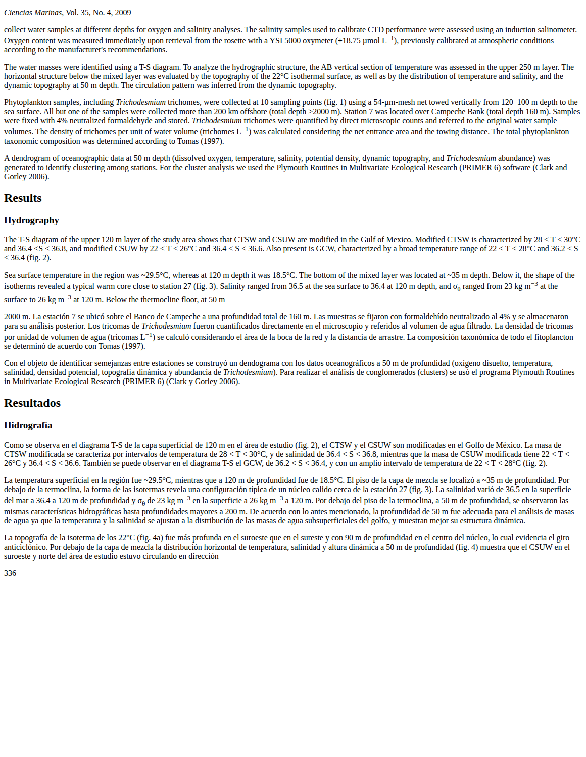Ciencias Marinas, Vol. 35, No. 4, 2009
collect water samples at different depths for oxygen and salinity analyses. The salinity samples used to calibrate CTD performance were assessed using an induction salinometer. Oxygen content was measured immediately upon retrieval from the rosette with a YSI 5000 oxymeter (±18.75 µmol L−1), previously calibrated at atmospheric conditions according to the manufacturer's recommendations.
The water masses were identified using a T-S diagram. To analyze the hydrographic structure, the AB vertical section of temperature was assessed in the upper 250 m layer. The horizontal structure below the mixed layer was evaluated by the topography of the 22°C isothermal surface, as well as by the distribution of temperature and salinity, and the dynamic topography at 50 m depth. The circulation pattern was inferred from the dynamic topography.
Phytoplankton samples, including Trichodesmium trichomes, were collected at 10 sampling points (fig. 1) using a 54-µm-mesh net towed vertically from 120–100 m depth to the sea surface. All but one of the samples were collected more than 200 km offshore (total depth >2000 m). Station 7 was located over Campeche Bank (total depth 160 m). Samples were fixed with 4% neutralized formaldehyde and stored. Trichodesmium trichomes were quantified by direct microscopic counts and referred to the original water sample volumes. The density of trichomes per unit of water volume (trichomes L−1) was calculated considering the net entrance area and the towing distance. The total phytoplankton taxonomic composition was determined according to Tomas (1997).
A dendrogram of oceanographic data at 50 m depth (dissolved oxygen, temperature, salinity, potential density, dynamic topography, and Trichodesmium abundance) was generated to identify clustering among stations. For the cluster analysis we used the Plymouth Routines in Multivariate Ecological Research (PRIMER 6) software (Clark and Gorley 2006).
Results
Hydrography
The T-S diagram of the upper 120 m layer of the study area shows that CTSW and CSUW are modified in the Gulf of Mexico. Modified CTSW is characterized by 28 < T < 30°C and 36.4 <S < 36.8, and modified CSUW by 22 < T < 26°C and 36.4 < S < 36.6. Also present is GCW, characterized by a broad temperature range of 22 < T < 28°C and 36.2 < S < 36.4 (fig. 2).
Sea surface temperature in the region was ~29.5°C, whereas at 120 m depth it was 18.5°C. The bottom of the mixed layer was located at ~35 m depth. Below it, the shape of the isotherms revealed a typical warm core close to station 27 (fig. 3). Salinity ranged from 36.5 at the sea surface to 36.4 at 120 m depth, and σθ ranged from 23 kg m−3 at the surface to 26 kg m−3 at 120 m. Below the thermocline floor, at 50 m
2000 m. La estación 7 se ubicó sobre el Banco de Campeche a una profundidad total de 160 m. Las muestras se fijaron con formaldehído neutralizado al 4% y se almacenaron para su análisis posterior. Los tricomas de Trichodesmium fueron cuantificados directamente en el microscopio y referidos al volumen de agua filtrado. La densidad de tricomas por unidad de volumen de agua (tricomas L−1) se calculó considerando el área de la boca de la red y la distancia de arrastre. La composición taxonómica de todo el fitoplancton se determinó de acuerdo con Tomas (1997).
Con el objeto de identificar semejanzas entre estaciones se construyó un dendograma con los datos oceanográficos a 50 m de profundidad (oxígeno disuelto, temperatura, salinidad, densidad potencial, topografía dinámica y abundancia de Trichodesmium). Para realizar el análisis de conglomerados (clusters) se usó el programa Plymouth Routines in Multivariate Ecological Research (PRIMER 6) (Clark y Gorley 2006).
Resultados
Hidrografía
Como se observa en el diagrama T-S de la capa superficial de 120 m en el área de estudio (fig. 2), el CTSW y el CSUW son modificadas en el Golfo de México. La masa de CTSW modificada se caracteriza por intervalos de temperatura de 28 < T < 30°C, y de salinidad de 36.4 < S < 36.8, mientras que la masa de CSUW modificada tiene 22 < T < 26°C y 36.4 < S < 36.6. También se puede observar en el diagrama T-S el GCW, de 36.2 < S < 36.4, y con un amplio intervalo de temperatura de 22 < T < 28°C (fig. 2).
La temperatura superficial en la región fue ~29.5°C, mientras que a 120 m de profundidad fue de 18.5°C. El piso de la capa de mezcla se localizó a ~35 m de profundidad. Por debajo de la termoclina, la forma de las isotermas revela una configuración típica de un núcleo calido cerca de la estación 27 (fig. 3). La salinidad varió de 36.5 en la superficie del mar a 36.4 a 120 m de profundidad y σθ de 23 kg m−3 en la superficie a 26 kg m−3 a 120 m. Por debajo del piso de la termoclina, a 50 m de profundidad, se observaron las mismas características hidrográficas hasta profundidades mayores a 200 m. De acuerdo con lo antes mencionado, la profundidad de 50 m fue adecuada para el análisis de masas de agua ya que la temperatura y la salinidad se ajustan a la distribución de las masas de agua subsuperficiales del golfo, y muestran mejor su estructura dinámica.
La topografía de la isoterma de los 22°C (fig. 4a) fue más profunda en el suroeste que en el sureste y con 90 m de profundidad en el centro del núcleo, lo cual evidencia el giro anticiclónico. Por debajo de la capa de mezcla la distribución horizontal de temperatura, salinidad y altura dinámica a 50 m de profundidad (fig. 4) muestra que el CSUW en el suroeste y norte del área de estudio estuvo circulando en dirección
336